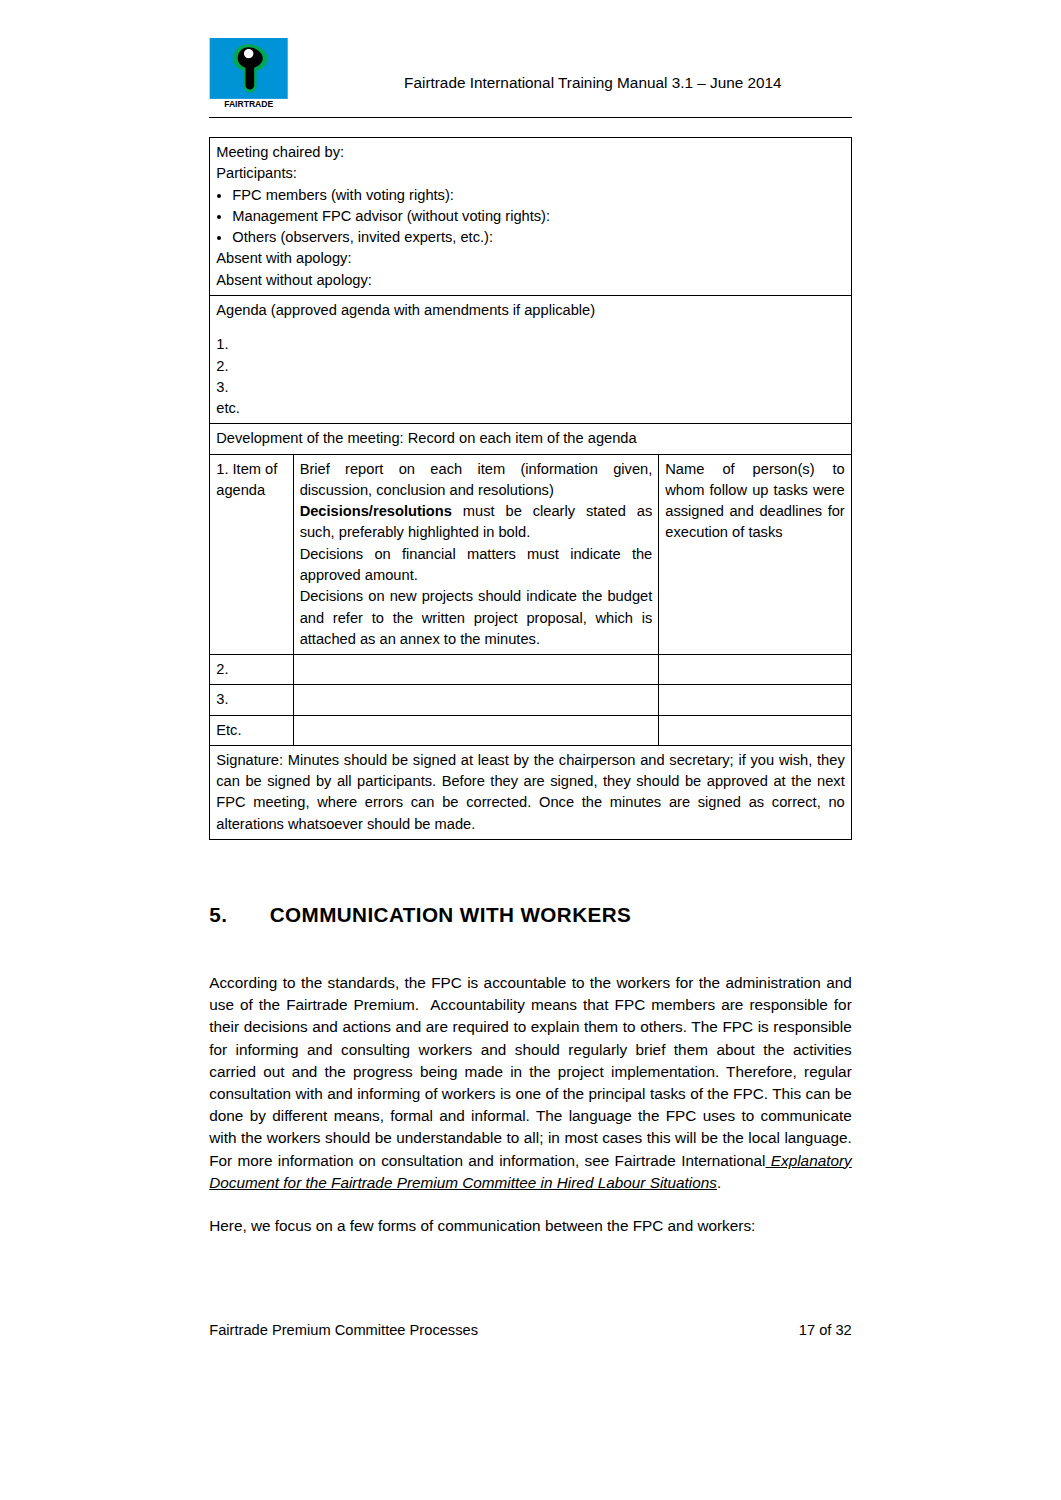FAIRTRADE
Fairtrade International Training Manual 3.1 – June 2014
| Meeting chaired by: Participants: FPC members (with voting rights): Management FPC advisor (without voting rights): Others (observers, invited experts, etc.): Absent with apology: Absent without apology: |
| Agenda (approved agenda with amendments if applicable) 1. 2. 3. etc. |
| Development of the meeting: Record on each item of the agenda |
| 1. Item of agenda | Brief report on each item (information given, discussion, conclusion and resolutions) Decisions/resolutions must be clearly stated as such, preferably highlighted in bold. Decisions on financial matters must indicate the approved amount. Decisions on new projects should indicate the budget and refer to the written project proposal, which is attached as an annex to the minutes. | Name of person(s) to whom follow up tasks were assigned and deadlines for execution of tasks |
| 2. | | |
| 3. | | |
| Etc. | | |
| Signature: Minutes should be signed at least by the chairperson and secretary; if you wish, they can be signed by all participants. Before they are signed, they should be approved at the next FPC meeting, where errors can be corrected. Once the minutes are signed as correct, no alterations whatsoever should be made. |
5. COMMUNICATION WITH WORKERS
According to the standards, the FPC is accountable to the workers for the administration and use of the Fairtrade Premium. Accountability means that FPC members are responsible for their decisions and actions and are required to explain them to others. The FPC is responsible for informing and consulting workers and should regularly brief them about the activities carried out and the progress being made in the project implementation. Therefore, regular consultation with and informing of workers is one of the principal tasks of the FPC. This can be done by different means, formal and informal. The language the FPC uses to communicate with the workers should be understandable to all; in most cases this will be the local language. For more information on consultation and information, see Fairtrade International Explanatory Document for the Fairtrade Premium Committee in Hired Labour Situations.
Here, we focus on a few forms of communication between the FPC and workers:
Fairtrade Premium Committee Processes 17 of 32